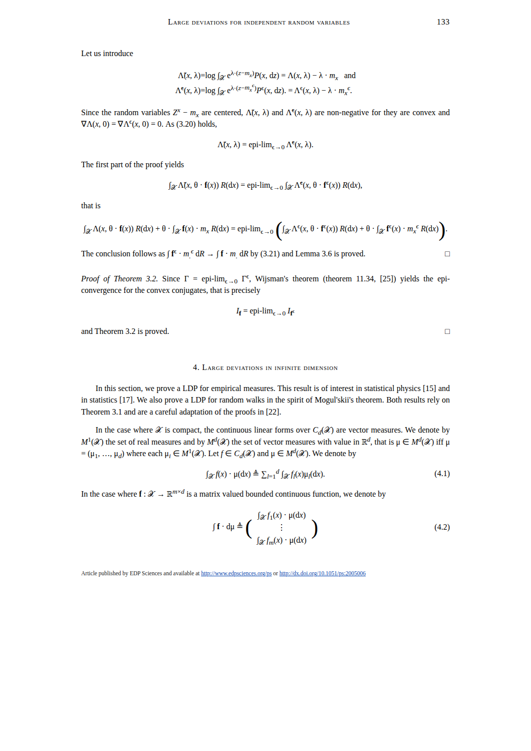Large deviations for independent random variables 133
Let us introduce
Λ̃(x, λ) = log ∫𝒳 eλ·(z−mx)P(x, dz) = Λ(x, λ) − λ · mx and
Λ̃ϵ(x, λ) = log ∫𝒳 eλ·(z−mxϵ)Pϵ(x, dz). = Λϵ(x, λ) − λ · mxϵ.
Since the random variables Zx − mx are centered, Λ̃(x, λ) and Λ̃ϵ(x, λ) are non-negative for they are convex and ∇Λ(x, 0) = ∇Λϵ(x, 0) = 0. As (3.20) holds,
Λ̃(x, λ) = epi-limϵ→0 Λ̃ϵ(x, λ).
The first part of the proof yields
∫𝒳 Λ̃(x, θ · f(x)) R(dx) = epi-limϵ→0 ∫𝒳 Λ̃ϵ(x, θ · fϵ(x)) R(dx),
that is
∫𝒳 Λ(x, θ · f(x)) R(dx) + θ · ∫𝒳 f(x) · mx R(dx) = epi-limϵ→0 (∫𝒳 Λϵ(x, θ · fϵ(x)) R(dx) + θ · ∫𝒳 fϵ(x) · mxϵ R(dx)).
The conclusion follows as ∫ fϵ · m.ϵ dR → ∫ f · m. dR by (3.21) and Lemma 3.6 is proved. □
Proof of Theorem 3.2. Since Γ = epi-limϵ→0 Γϵ, Wijsman's theorem (theorem 11.34, [25]) yields the epi-convergence for the convex conjugates, that is precisely
If = epi-limϵ→0 Ifϵ
and Theorem 3.2 is proved. □
4. Large deviations in infinite dimension
In this section, we prove a LDP for empirical measures. This result is of interest in statistical physics [15] and in statistics [17]. We also prove a LDP for random walks in the spirit of Mogul'skii's theorem. Both results rely on Theorem 3.1 and are a careful adaptation of the proofs in [22].
In the case where 𝒳 is compact, the continuous linear forms over Cd(𝒳) are vector measures. We denote by M1(𝒳) the set of real measures and by Md(𝒳) the set of vector measures with value in ℝd, that is μ ∈ Md(𝒳) iff μ = (μ1, …, μd) where each μi ∈ M1(𝒳). Let f ∈ Cd(𝒳) and μ ∈ Md(𝒳). We denote by
∫𝒳 f(x) · μ(dx) ≜ ∑l=1d ∫𝒳 fl(x)μl(dx). (4.1)
In the case where f : 𝒳 → ℝm×d is a matrix valued bounded continuous function, we denote by
∫ f · dμ ≜ (
| ∫ 𝒳 f 1 ( x ) · μ(d x ) |
| ⋮ |
| ∫ 𝒳 f m ( x ) · μ(d x ) |
) (4.2)
Article published by EDP Sciences and available at http://www.edpsciences.org/ps or http://dx.doi.org/10.1051/ps:2005006